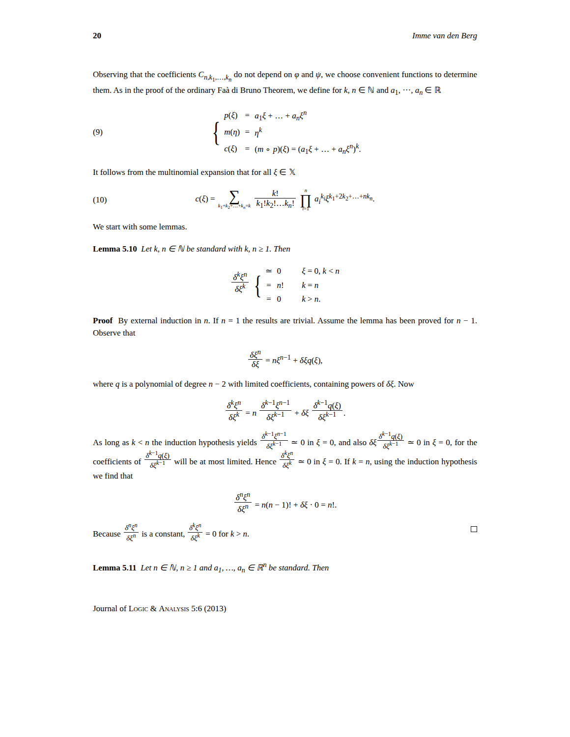20 Imme van den Berg
Observing that the coefficients Cn,k1,…,kn do not depend on φ and ψ, we choose convenient functions to determine them. As in the proof of the ordinary Faà di Bruno Theorem, we define for k, n ∈ ℕ and a1, ···, an ∈ ℝ
(9) { p(ξ)=a1ξ + … + anξn m(η)=ηk c(ξ)=(m ∘ p)(ξ) = (a1ξ + … + anξn)k.
It follows from the multinomial expansion that for all ξ ∈ 𝕏
(10) c(ξ) = ∑ k1+k2+…+kn=k k! k1!k2!…kn! n ∏ i=1 aikiξk1+2k2+…+nkn.
We start with some lemmas.
Lemma 5.10 Let k, n ∈ ℕ be standard with k, n ≥ 1. Then
δkξn δξk { ≃0 ξ = 0, k < n =n!k = n =0 k > n.
Proof By external induction in n. If n = 1 the results are trivial. Assume the lemma has been proved for n − 1. Observe that
δξn δξ = nξn−1 + δξq(ξ),
where q is a polynomial of degree n − 2 with limited coefficients, containing powers of δξ. Now
δkξn δξk = n δk−1ξn−1 δξk−1 + δξ δk−1q(ξ) δξk−1 .
As long as k < n the induction hypothesis yields δk−1ξn−1 δξk−1 ≃ 0 in ξ = 0, and also δξ δk−1q(ξ) δξk−1 ≃ 0 in ξ = 0, for the coefficients of δk−1q(ξ) δξk−1 will be at most limited. Hence δkξn δξk ≃ 0 in ξ = 0. If k = n, using the induction hypothesis we find that
δnξn δξn = n(n − 1)! + δξ · 0 = n!.
Because δnξn δξn is a constant, δkξn δξk = 0 for k > n.
Lemma 5.11 Let n ∈ ℕ, n ≥ 1 and a1, …, an ∈ ℝn be standard. Then
Journal of Logic & Analysis 5:6 (2013)